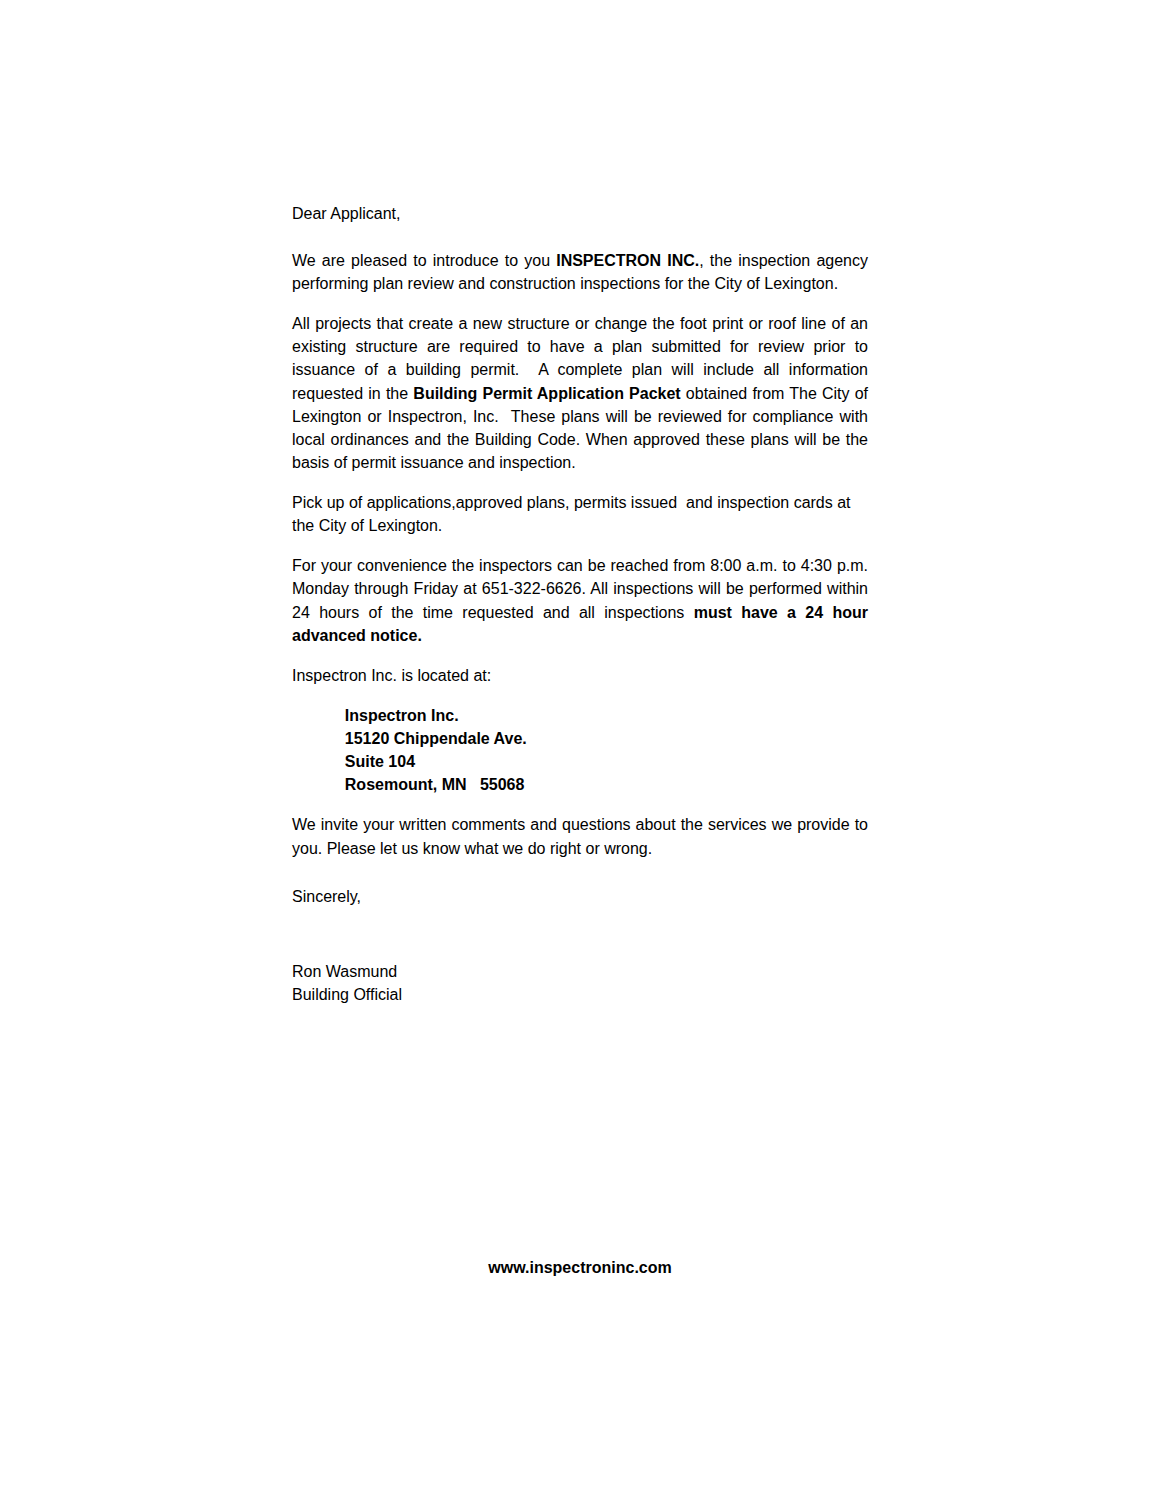Dear Applicant,
We are pleased to introduce to you INSPECTRON INC., the inspection agency performing plan review and construction inspections for the City of Lexington.
All projects that create a new structure or change the foot print or roof line of an existing structure are required to have a plan submitted for review prior to issuance of a building permit. A complete plan will include all information requested in the Building Permit Application Packet obtained from The City of Lexington or Inspectron, Inc. These plans will be reviewed for compliance with local ordinances and the Building Code. When approved these plans will be the basis of permit issuance and inspection.
Pick up of applications,approved plans, permits issued and inspection cards at
the City of Lexington.
For your convenience the inspectors can be reached from 8:00 a.m. to 4:30 p.m. Monday through Friday at 651-322-6626. All inspections will be performed within 24 hours of the time requested and all inspections must have a 24 hour advanced notice.
Inspectron Inc. is located at:
Inspectron Inc.
15120 Chippendale Ave.
Suite 104
Rosemount, MN 55068
We invite your written comments and questions about the services we provide to you. Please let us know what we do right or wrong.
Sincerely,
Ron Wasmund
Building Official
www.inspectroninc.com